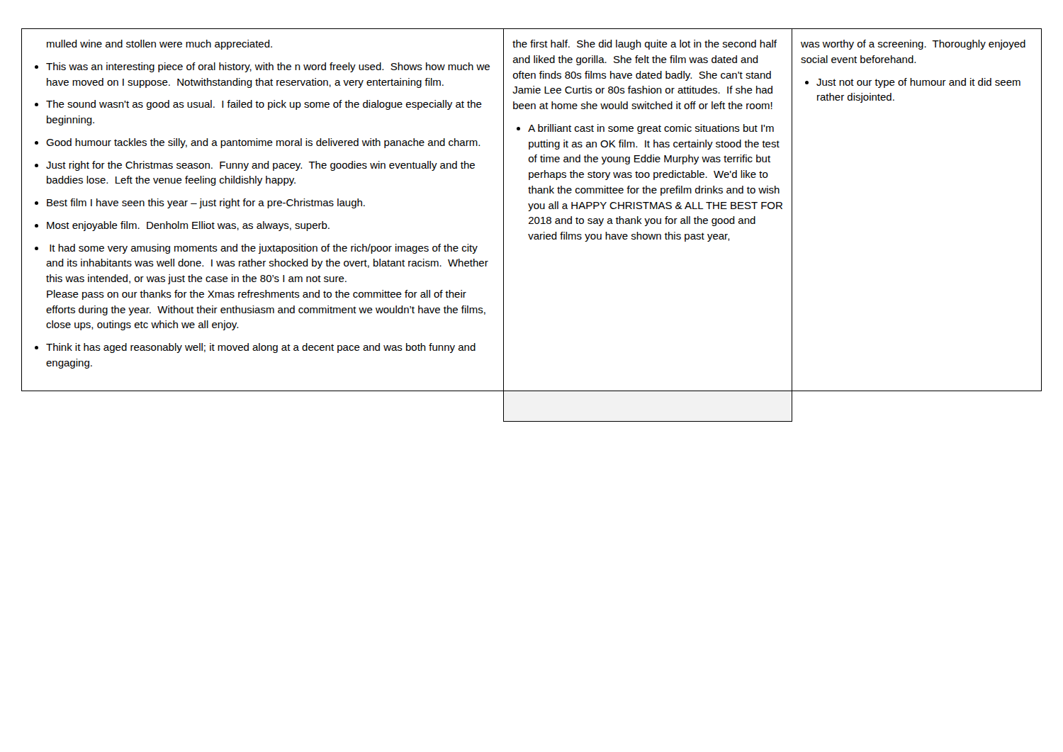| mulled wine and stollen were much appreciated. This was an interesting piece of oral history, with the n word freely used. Shows how much we have moved on I suppose. Notwithstanding that reservation, a very entertaining film. The sound wasn't as good as usual. I failed to pick up some of the dialogue especially at the beginning. Good humour tackles the silly, and a pantomime moral is delivered with panache and charm. Just right for the Christmas season. Funny and pacey. The goodies win eventually and the baddies lose. Left the venue feeling childishly happy. Best film I have seen this year – just right for a pre-Christmas laugh. Most enjoyable film. Denholm Elliot was, as always, superb. It had some very amusing moments and the juxtaposition of the rich/poor images of the city and its inhabitants was well done. I was rather shocked by the overt, blatant racism. Whether this was intended, or was just the case in the 80’s I am not sure. Please pass on our thanks for the Xmas refreshments and to the committee for all of their efforts during the year. Without their enthusiasm and commitment we wouldn’t have the films, close ups, outings etc which we all enjoy. Think it has aged reasonably well; it moved along at a decent pace and was both funny and engaging. | the first half. She did laugh quite a lot in the second half and liked the gorilla. She felt the film was dated and often finds 80s films have dated badly. She can't stand Jamie Lee Curtis or 80s fashion or attitudes. If she had been at home she would switched it off or left the room! A brilliant cast in some great comic situations but I'm putting it as an OK film. It has certainly stood the test of time and the young Eddie Murphy was terrific but perhaps the story was too predictable. We'd like to thank the committee for the prefilm drinks and to wish you all a HAPPY CHRISTMAS & ALL THE BEST FOR 2018 and to say a thank you for all the good and varied films you have shown this past year, | was worthy of a screening. Thoroughly enjoyed social event beforehand. Just not our type of humour and it did seem rather disjointed. |